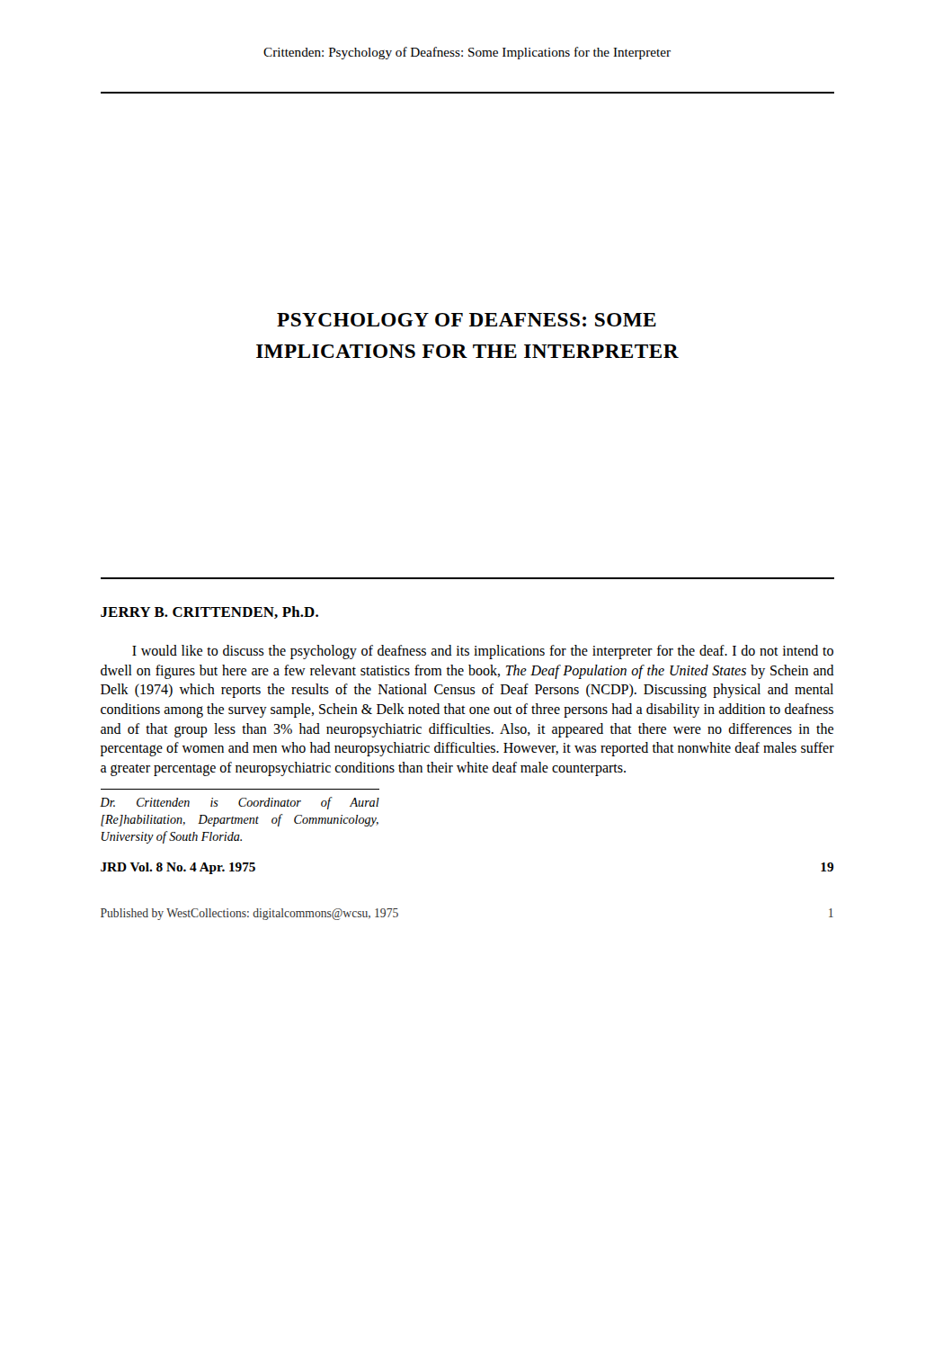Crittenden: Psychology of Deafness: Some Implications for the Interpreter
PSYCHOLOGY OF DEAFNESS: SOME
IMPLICATIONS FOR THE INTERPRETER
JERRY B. CRITTENDEN, Ph.D.
I would like to discuss the psychology of deafness and its implications for the interpreter for the deaf. I do not intend to dwell on figures but here are a few relevant statistics from the book, The Deaf Population of the United States by Schein and Delk (1974) which reports the results of the National Census of Deaf Persons (NCDP). Discussing physical and mental conditions among the survey sample, Schein & Delk noted that one out of three persons had a disability in addition to deafness and of that group less than 3% had neuropsychiatric difficulties. Also, it appeared that there were no differences in the percentage of women and men who had neuropsychiatric difficulties. However, it was reported that nonwhite deaf males suffer a greater percentage of neuropsychiatric conditions than their white deaf male counterparts.
Dr. Crittenden is Coordinator of Aural [Re]habilitation, Department of Communicology, University of South Florida.
JRD Vol. 8 No. 4 Apr. 1975 19
Published by WestCollections: digitalcommons@wcsu, 1975 1